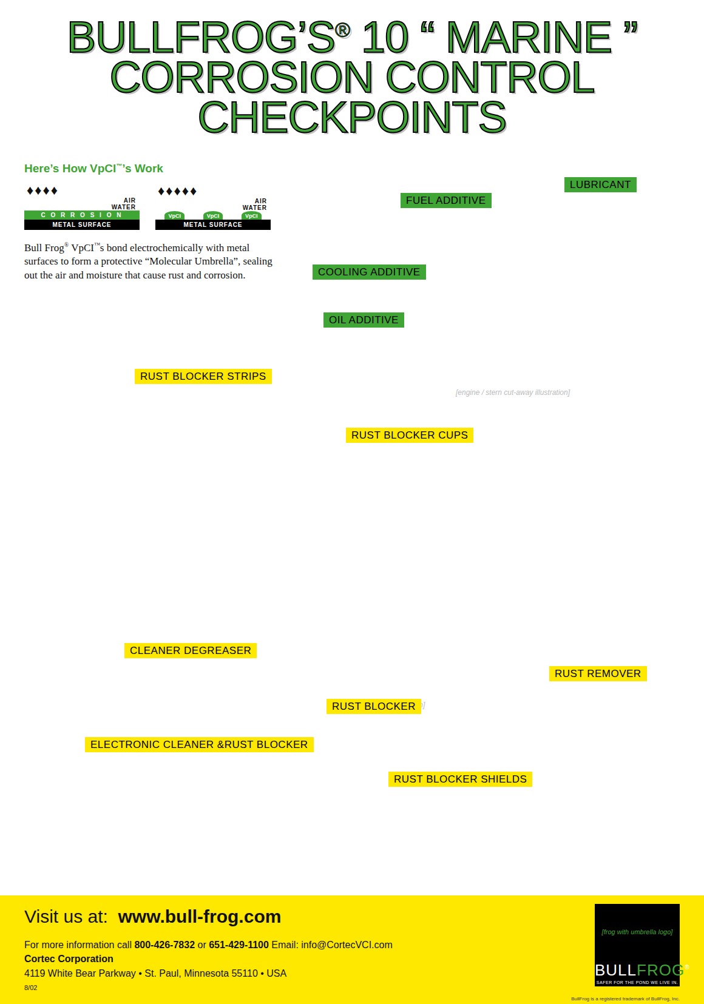BULLFROG’S® 10 “ MARINE ”
CORROSION CONTROL CHECKPOINTS
Here’s How VpCI™’s Work
♦♦♦♦
AIR
WATER
C O R R O S I O N
METAL SURFACE
♦♦♦♦♦
AIR
WATER
VpCI VpCI VpCI
METAL SURFACE
Bull Frog® VpCI™s bond electrochemically with metal surfaces to form a protective “Molecular Umbrella”, sealing out the air and moisture that cause rust and corrosion.
[engine / stern cut-away illustration]
[boat hull cut-away illustration]
LUBRICANT FUEL ADDITIVE COOLING ADDITIVE OIL ADDITIVE RUST BLOCKER STRIPS RUST BLOCKER CUPS CLEANER DEGREASER RUST REMOVER RUST BLOCKER ELECTRONIC CLEANER &RUST BLOCKER RUST BLOCKER SHIELDS
Visit us at: www.bull-frog.com
For more information call 800-426-7832 or 651-429-1100 Email: info@CortecVCI.com
Cortec Corporation
4119 White Bear Parkway • St. Paul, Minnesota 55110 • USA
8/02
[frog with umbrella logo]
BULLFROG®
SAFER FOR THE POND WE LIVE IN.
BullFrog is a registered trademark of BullFrog, Inc.